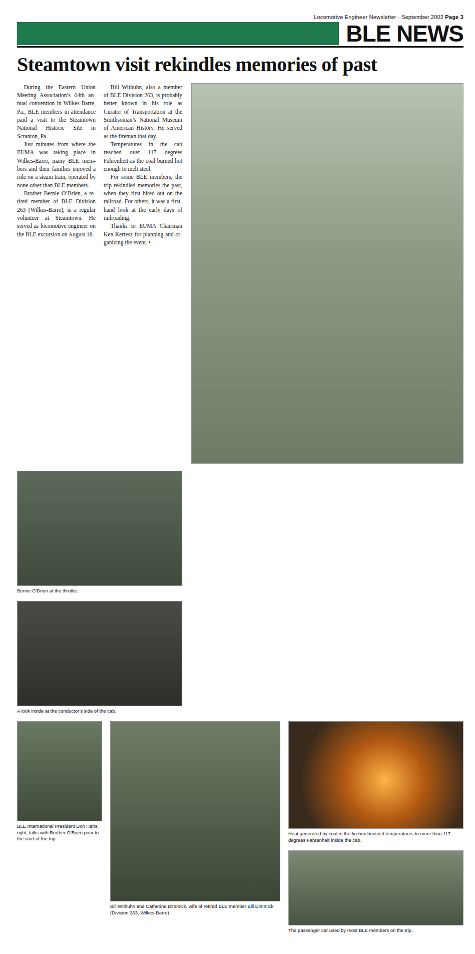Locomotive Engineer Newsletter · September 2002 Page 3
BLE NEWS
Steamtown visit rekindles memories of past
During the Eastern Union Meeting Association’s 64th annual convention in Wilkes-Barre, Pa., BLE members in attendance paid a visit to the Steamtown National Historic Site in Scranton, Pa.
Just minutes from where the EUMA was taking place in Wilkes-Barre, many BLE members and their families enjoyed a ride on a steam train, operated by none other than BLE members.
Brother Bernie O’Brien, a retired member of BLE Division 263 (Wilkes-Barre), is a regular volunteer at Steamtown. He served as locomotive engineer on the BLE excursion on August 18.
Bill Withuhn, also a member of BLE Division 263, is probably better known in his role as Curator of Transportation at the Smithsonian’s National Museum of American History. He served as the fireman that day.
Temperatures in the cab reached over 117 degrees Fahrenheit as the coal burned hot enough to melt steel.
For some BLE members, the trip rekindled memories the past, when they first hired out on the railroad. For others, it was a first-hand look at the early days of railroading.
Thanks to EUMA Chairman Ken Kertesz for planning and organizing the event. •
Bernie O’Brien at the throttle.
A look inside at the conductor’s side of the cab.
BLE International President Don Hahs, right, talks with Brother O’Brien prior to the start of the trip.
Bill Withuhn and Catherine Dimmick, wife of retired BLE member Bill Dimmick (Division 263, Wilkes-Barre).
Heat generated by coal in the firebox boosted temperatures to more than 117 degrees Fahrenheit inside the cab.
The passenger car used by most BLE members on the trip.